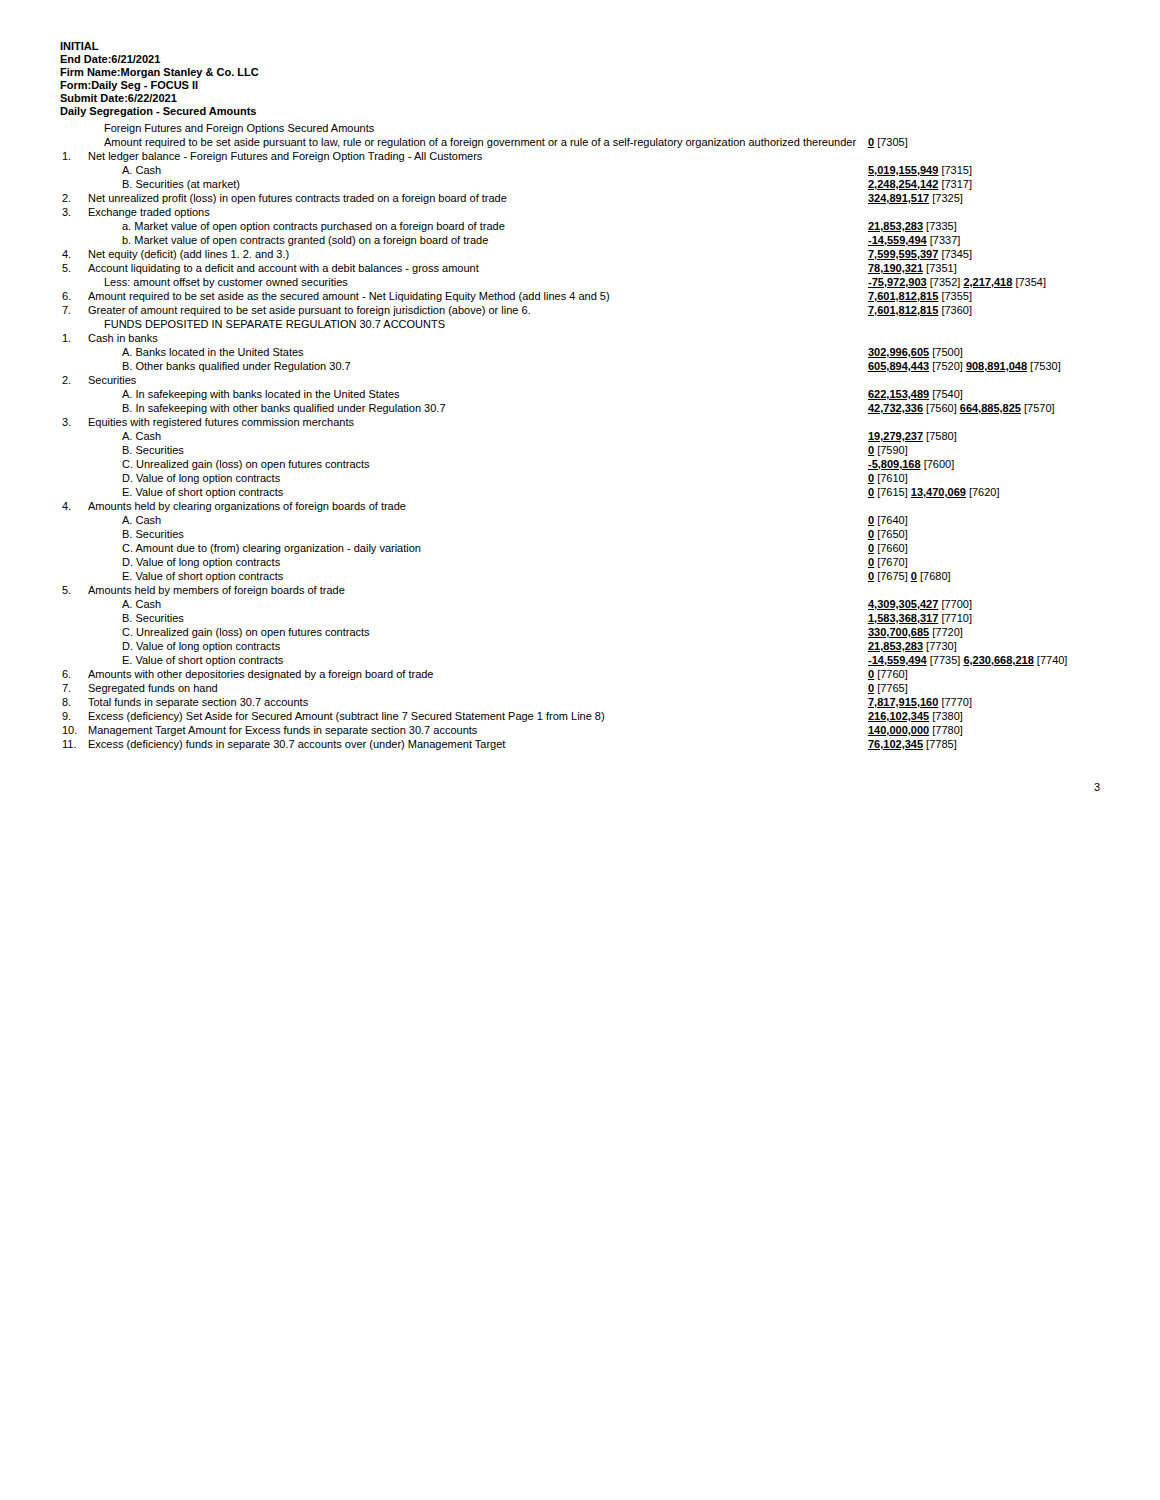INITIAL
End Date:6/21/2021
Firm Name:Morgan Stanley & Co. LLC
Form:Daily Seg - FOCUS II
Submit Date:6/22/2021
Daily Segregation - Secured Amounts
| | Foreign Futures and Foreign Options Secured Amounts | |
| | Amount required to be set aside pursuant to law, rule or regulation of a foreign government or a rule of a self-regulatory organization authorized thereunder | 0 [7305] |
| 1. | Net ledger balance - Foreign Futures and Foreign Option Trading - All Customers | |
| | A. Cash | 5,019,155,949 [7315] |
| | B. Securities (at market) | 2,248,254,142 [7317] |
| 2. | Net unrealized profit (loss) in open futures contracts traded on a foreign board of trade | 324,891,517 [7325] |
| 3. | Exchange traded options | |
| | a. Market value of open option contracts purchased on a foreign board of trade | 21,853,283 [7335] |
| | b. Market value of open contracts granted (sold) on a foreign board of trade | -14,559,494 [7337] |
| 4. | Net equity (deficit) (add lines 1. 2. and 3.) | 7,599,595,397 [7345] |
| 5. | Account liquidating to a deficit and account with a debit balances - gross amount | 78,190,321 [7351] |
| | Less: amount offset by customer owned securities | -75,972,903 [7352] 2,217,418 [7354] |
| 6. | Amount required to be set aside as the secured amount - Net Liquidating Equity Method (add lines 4 and 5) | 7,601,812,815 [7355] |
| 7. | Greater of amount required to be set aside pursuant to foreign jurisdiction (above) or line 6. | 7,601,812,815 [7360] |
| | FUNDS DEPOSITED IN SEPARATE REGULATION 30.7 ACCOUNTS | |
| 1. | Cash in banks | |
| | A. Banks located in the United States | 302,996,605 [7500] |
| | B. Other banks qualified under Regulation 30.7 | 605,894,443 [7520] 908,891,048 [7530] |
| 2. | Securities | |
| | A. In safekeeping with banks located in the United States | 622,153,489 [7540] |
| | B. In safekeeping with other banks qualified under Regulation 30.7 | 42,732,336 [7560] 664,885,825 [7570] |
| 3. | Equities with registered futures commission merchants | |
| | A. Cash | 19,279,237 [7580] |
| | B. Securities | 0 [7590] |
| | C. Unrealized gain (loss) on open futures contracts | -5,809,168 [7600] |
| | D. Value of long option contracts | 0 [7610] |
| | E. Value of short option contracts | 0 [7615] 13,470,069 [7620] |
| 4. | Amounts held by clearing organizations of foreign boards of trade | |
| | A. Cash | 0 [7640] |
| | B. Securities | 0 [7650] |
| | C. Amount due to (from) clearing organization - daily variation | 0 [7660] |
| | D. Value of long option contracts | 0 [7670] |
| | E. Value of short option contracts | 0 [7675] 0 [7680] |
| 5. | Amounts held by members of foreign boards of trade | |
| | A. Cash | 4,309,305,427 [7700] |
| | B. Securities | 1,583,368,317 [7710] |
| | C. Unrealized gain (loss) on open futures contracts | 330,700,685 [7720] |
| | D. Value of long option contracts | 21,853,283 [7730] |
| | E. Value of short option contracts | -14,559,494 [7735] 6,230,668,218 [7740] |
| 6. | Amounts with other depositories designated by a foreign board of trade | 0 [7760] |
| 7. | Segregated funds on hand | 0 [7765] |
| 8. | Total funds in separate section 30.7 accounts | 7,817,915,160 [7770] |
| 9. | Excess (deficiency) Set Aside for Secured Amount (subtract line 7 Secured Statement Page 1 from Line 8) | 216,102,345 [7380] |
| 10. | Management Target Amount for Excess funds in separate section 30.7 accounts | 140,000,000 [7780] |
| 11. | Excess (deficiency) funds in separate 30.7 accounts over (under) Management Target | 76,102,345 [7785] |
3